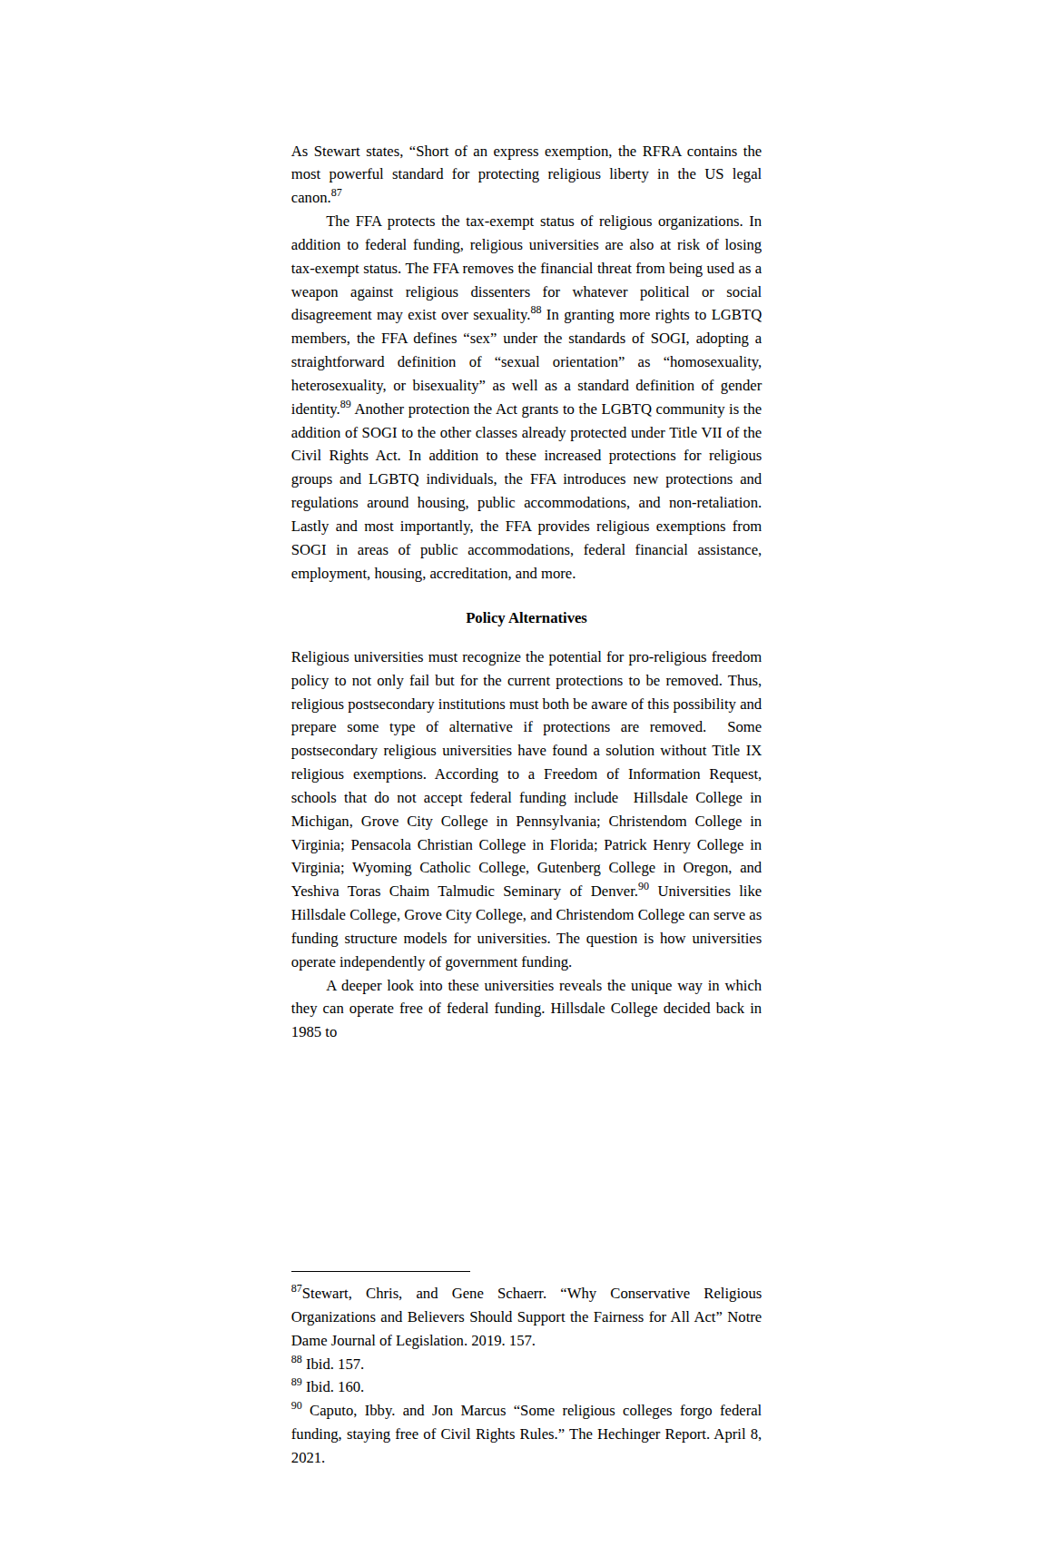As Stewart states, “Short of an express exemption, the RFRA contains the most powerful standard for protecting religious liberty in the US legal canon.87
The FFA protects the tax-exempt status of religious organizations. In addition to federal funding, religious universities are also at risk of losing tax-exempt status. The FFA removes the financial threat from being used as a weapon against religious dissenters for whatever political or social disagreement may exist over sexuality.88 In granting more rights to LGBTQ members, the FFA defines “sex” under the standards of SOGI, adopting a straightforward definition of “sexual orientation” as “homosexuality, heterosexuality, or bisexuality” as well as a standard definition of gender identity.89 Another protection the Act grants to the LGBTQ community is the addition of SOGI to the other classes already protected under Title VII of the Civil Rights Act. In addition to these increased protections for religious groups and LGBTQ individuals, the FFA introduces new protections and regulations around housing, public accommodations, and non-retaliation. Lastly and most importantly, the FFA provides religious exemptions from SOGI in areas of public accommodations, federal financial assistance, employment, housing, accreditation, and more.
Policy Alternatives
Religious universities must recognize the potential for pro-religious freedom policy to not only fail but for the current protections to be removed. Thus, religious postsecondary institutions must both be aware of this possibility and prepare some type of alternative if protections are removed. Some postsecondary religious universities have found a solution without Title IX religious exemptions. According to a Freedom of Information Request, schools that do not accept federal funding include Hillsdale College in Michigan, Grove City College in Pennsylvania; Christendom College in Virginia; Pensacola Christian College in Florida; Patrick Henry College in Virginia; Wyoming Catholic College, Gutenberg College in Oregon, and Yeshiva Toras Chaim Talmudic Seminary of Denver.90 Universities like Hillsdale College, Grove City College, and Christendom College can serve as funding structure models for universities. The question is how universities operate independently of government funding.
A deeper look into these universities reveals the unique way in which they can operate free of federal funding. Hillsdale College decided back in 1985 to
87Stewart, Chris, and Gene Schaerr. “Why Conservative Religious Organizations and Believers Should Support the Fairness for All Act” Notre Dame Journal of Legislation. 2019. 157.
88 Ibid. 157.
89 Ibid. 160.
90 Caputo, Ibby. and Jon Marcus “Some religious colleges forgo federal funding, staying free of Civil Rights Rules.” The Hechinger Report. April 8, 2021.